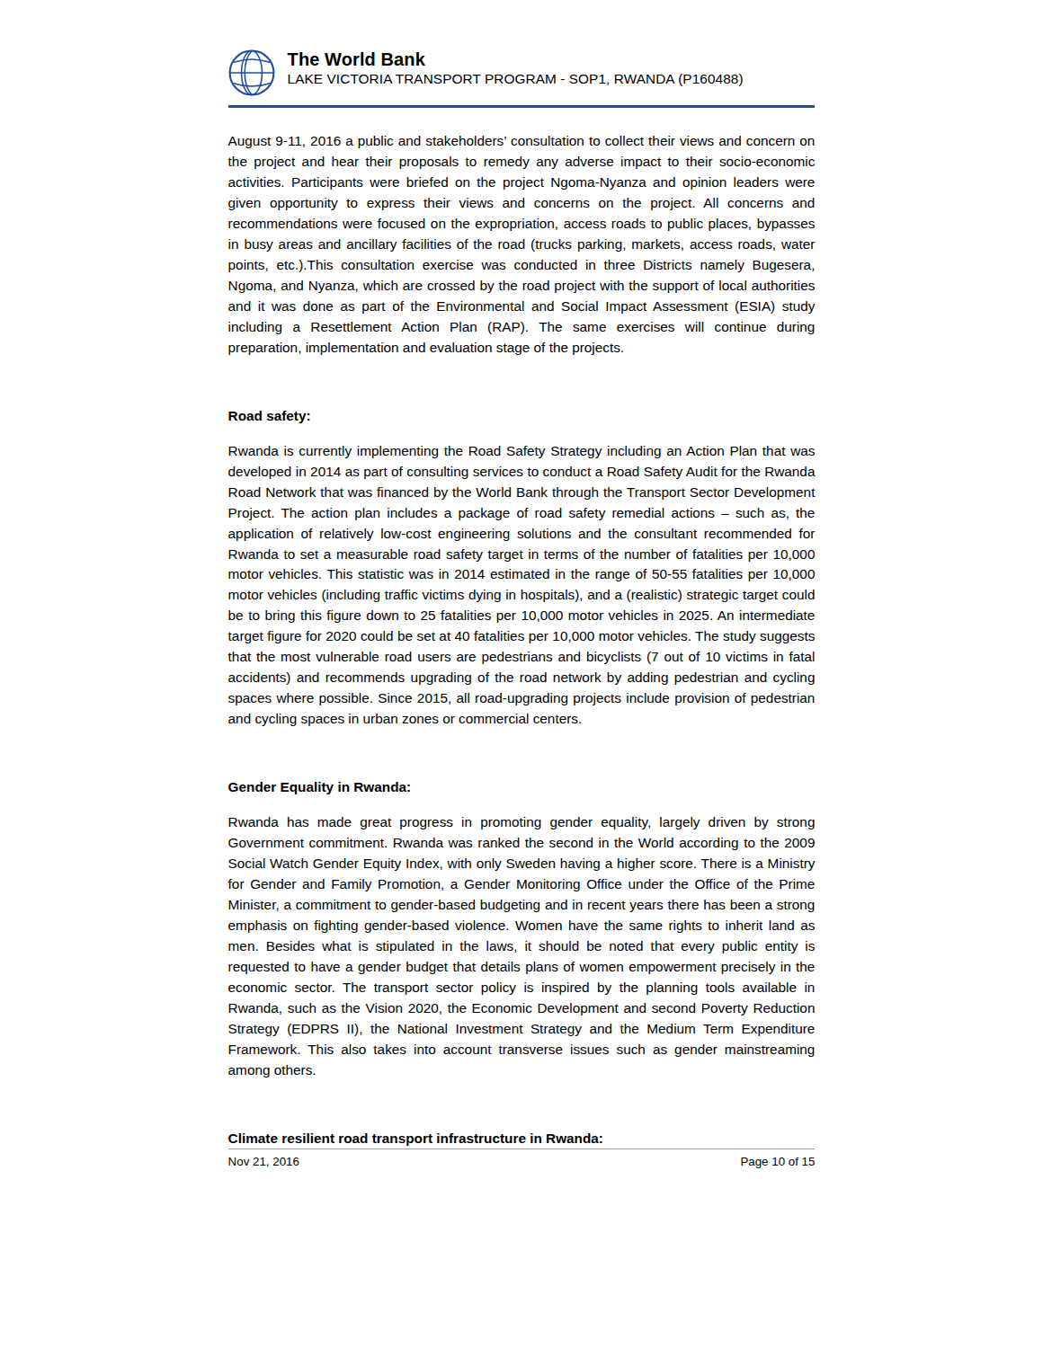The World Bank
LAKE VICTORIA TRANSPORT PROGRAM - SOP1, RWANDA (P160488)
August 9-11, 2016 a public and stakeholders’ consultation to collect their views and concern on the project and hear their proposals to remedy any adverse impact to their socio-economic activities. Participants were briefed on the project Ngoma-Nyanza and opinion leaders were given opportunity to express their views and concerns on the project. All concerns and recommendations were focused on the expropriation, access roads to public places, bypasses in busy areas and ancillary facilities of the road (trucks parking, markets, access roads, water points, etc.).This consultation exercise was conducted in three Districts namely Bugesera, Ngoma, and Nyanza, which are crossed by the road project with the support of local authorities and it was done as part of the Environmental and Social Impact Assessment (ESIA) study including a Resettlement Action Plan (RAP). The same exercises will continue during preparation, implementation and evaluation stage of the projects.
Road safety:
Rwanda is currently implementing the Road Safety Strategy including an Action Plan that was developed in 2014 as part of consulting services to conduct a Road Safety Audit for the Rwanda Road Network that was financed by the World Bank through the Transport Sector Development Project. The action plan includes a package of road safety remedial actions – such as, the application of relatively low-cost engineering solutions and the consultant recommended for Rwanda to set a measurable road safety target in terms of the number of fatalities per 10,000 motor vehicles. This statistic was in 2014 estimated in the range of 50-55 fatalities per 10,000 motor vehicles (including traffic victims dying in hospitals), and a (realistic) strategic target could be to bring this figure down to 25 fatalities per 10,000 motor vehicles in 2025. An intermediate target figure for 2020 could be set at 40 fatalities per 10,000 motor vehicles. The study suggests that the most vulnerable road users are pedestrians and bicyclists (7 out of 10 victims in fatal accidents) and recommends upgrading of the road network by adding pedestrian and cycling spaces where possible. Since 2015, all road-upgrading projects include provision of pedestrian and cycling spaces in urban zones or commercial centers.
Gender Equality in Rwanda:
Rwanda has made great progress in promoting gender equality, largely driven by strong Government commitment. Rwanda was ranked the second in the World according to the 2009 Social Watch Gender Equity Index, with only Sweden having a higher score. There is a Ministry for Gender and Family Promotion, a Gender Monitoring Office under the Office of the Prime Minister, a commitment to gender-based budgeting and in recent years there has been a strong emphasis on fighting gender-based violence. Women have the same rights to inherit land as men. Besides what is stipulated in the laws, it should be noted that every public entity is requested to have a gender budget that details plans of women empowerment precisely in the economic sector. The transport sector policy is inspired by the planning tools available in Rwanda, such as the Vision 2020, the Economic Development and second Poverty Reduction Strategy (EDPRS II), the National Investment Strategy and the Medium Term Expenditure Framework. This also takes into account transverse issues such as gender mainstreaming among others.
Climate resilient road transport infrastructure in Rwanda:
Nov 21, 2016 Page 10 of 15